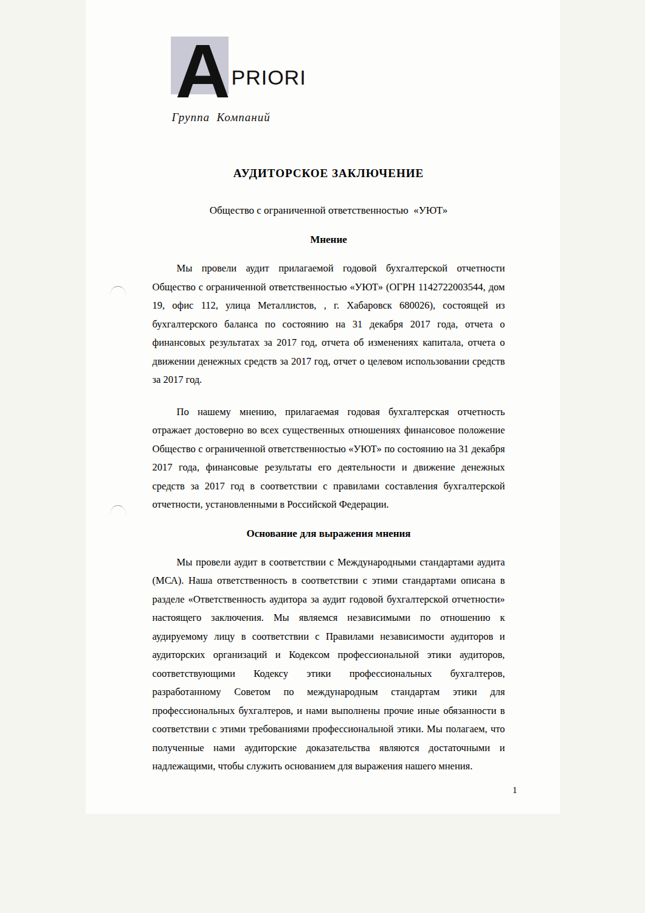A
PRIORI
Группа Компаний
АУДИТОРСКОЕ ЗАКЛЮЧЕНИЕ
Общество с ограниченной ответственностью «УЮТ»
Мнение
Мы провели аудит прилагаемой годовой бухгалтерской отчетности Общество с ограниченной ответственностью «УЮТ» (ОГРН 1142722003544, дом 19, офис 112, улица Металлистов, , г. Хабаровск 680026), состоящей из бухгалтерского баланса по состоянию на 31 декабря 2017 года, отчета о финансовых результатах за 2017 год, отчета об изменениях капитала, отчета о движении денежных средств за 2017 год, отчет о целевом использовании средств за 2017 год.
По нашему мнению, прилагаемая годовая бухгалтерская отчетность отражает достоверно во всех существенных отношениях финансовое положение Общество с ограниченной ответственностью «УЮТ» по состоянию на 31 декабря 2017 года, финансовые результаты его деятельности и движение денежных средств за 2017 год в соответствии с правилами составления бухгалтерской отчетности, установленными в Российской Федерации.
Основание для выражения мнения
Мы провели аудит в соответствии с Международными стандартами аудита (МСА). Наша ответственность в соответствии с этими стандартами описана в разделе «Ответственность аудитора за аудит годовой бухгалтерской отчетности» настоящего заключения. Мы являемся независимыми по отношению к аудируемому лицу в соответствии с Правилами независимости аудиторов и аудиторских организаций и Кодексом профессиональной этики аудиторов, соответствующими Кодексу этики профессиональных бухгалтеров, разработанному Советом по международным стандартам этики для профессиональных бухгалтеров, и нами выполнены прочие иные обязанности в соответствии с этими требованиями профессиональной этики. Мы полагаем, что полученные нами аудиторские доказательства являются достаточными и надлежащими, чтобы служить основанием для выражения нашего мнения.
1